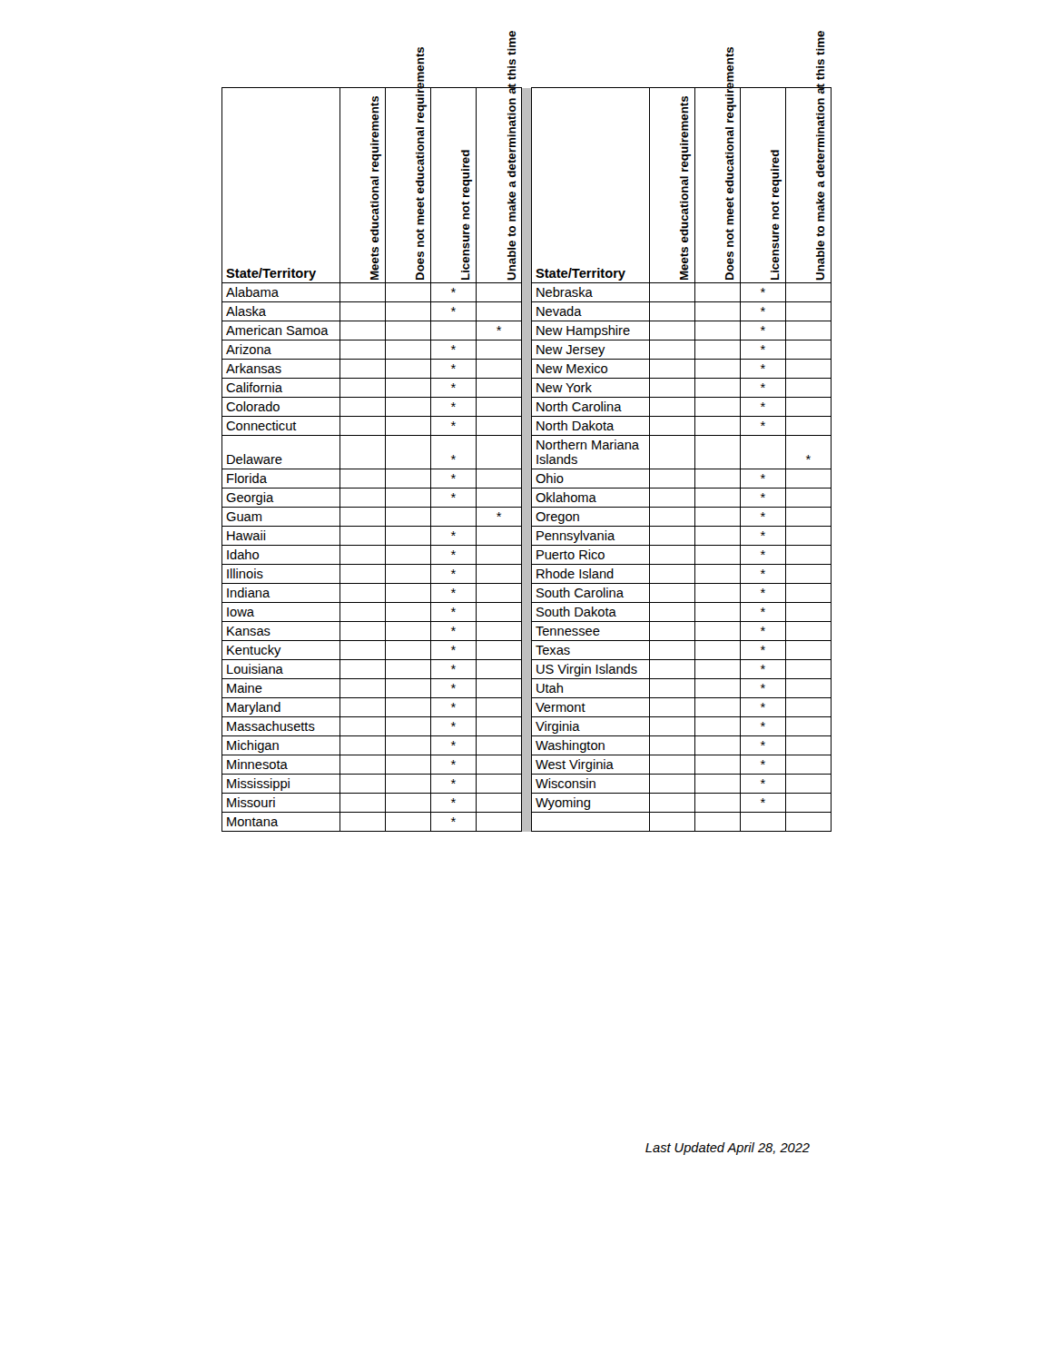| State/Territory | Meets educational requirements | Does not meet educational requirements | Licensure not required | Unable to make a determination at this time | | State/Territory | Meets educational requirements | Does not meet educational requirements | Licensure not required | Unable to make a determination at this time |
| --- | --- | --- | --- | --- | --- | --- | --- | --- | --- | --- |
| Alabama | | | * | | | Nebraska | | | * | |
| Alaska | | | * | | | Nevada | | | * | |
| American Samoa | | | | * | | New Hampshire | | | * | |
| Arizona | | | * | | | New Jersey | | | * | |
| Arkansas | | | * | | | New Mexico | | | * | |
| California | | | * | | | New York | | | * | |
| Colorado | | | * | | | North Carolina | | | * | |
| Connecticut | | | * | | | North Dakota | | | * | |
| Delaware | | | * | | | Northern Mariana Islands | | | | * |
| Florida | | | * | | | Ohio | | | * | |
| Georgia | | | * | | | Oklahoma | | | * | |
| Guam | | | | * | | Oregon | | | * | |
| Hawaii | | | * | | | Pennsylvania | | | * | |
| Idaho | | | * | | | Puerto Rico | | | * | |
| Illinois | | | * | | | Rhode Island | | | * | |
| Indiana | | | * | | | South Carolina | | | * | |
| Iowa | | | * | | | South Dakota | | | * | |
| Kansas | | | * | | | Tennessee | | | * | |
| Kentucky | | | * | | | Texas | | | * | |
| Louisiana | | | * | | | US Virgin Islands | | | * | |
| Maine | | | * | | | Utah | | | * | |
| Maryland | | | * | | | Vermont | | | * | |
| Massachusetts | | | * | | | Virginia | | | * | |
| Michigan | | | * | | | Washington | | | * | |
| Minnesota | | | * | | | West Virginia | | | * | |
| Mississippi | | | * | | | Wisconsin | | | * | |
| Missouri | | | * | | | Wyoming | | | * | |
| Montana | | | * | | | | | | | |
Last Updated April 28, 2022